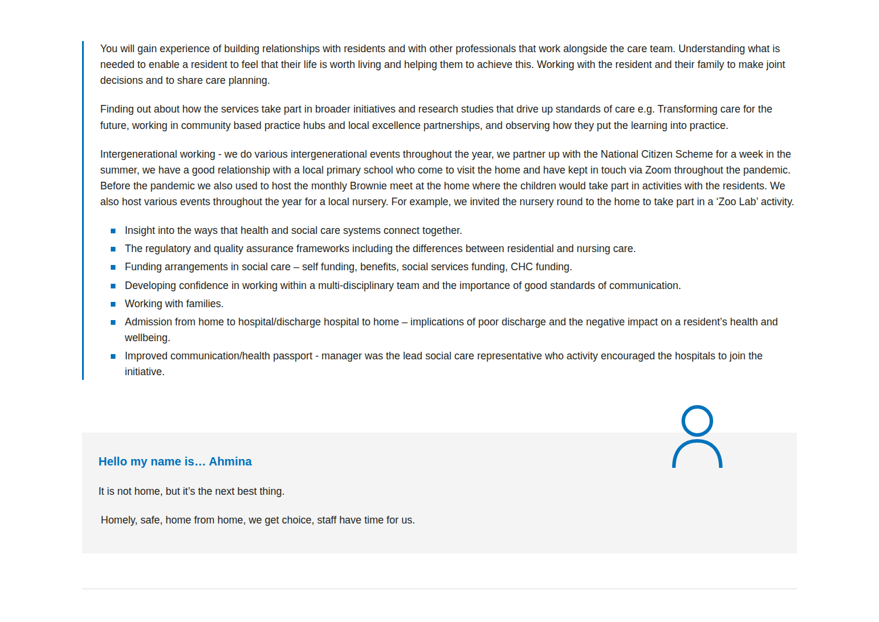You will gain experience of building relationships with residents and with other professionals that work alongside the care team. Understanding what is needed to enable a resident to feel that their life is worth living and helping them to achieve this. Working with the resident and their family to make joint decisions and to share care planning.
Finding out about how the services take part in broader initiatives and research studies that drive up standards of care e.g. Transforming care for the future, working in community based practice hubs and local excellence partnerships, and observing how they put the learning into practice.
Intergenerational working - we do various intergenerational events throughout the year, we partner up with the National Citizen Scheme for a week in the summer, we have a good relationship with a local primary school who come to visit the home and have kept in touch via Zoom throughout the pandemic. Before the pandemic we also used to host the monthly Brownie meet at the home where the children would take part in activities with the residents. We also host various events throughout the year for a local nursery. For example, we invited the nursery round to the home to take part in a ‘Zoo Lab’ activity.
Insight into the ways that health and social care systems connect together.
The regulatory and quality assurance frameworks including the differences between residential and nursing care.
Funding arrangements in social care – self funding, benefits, social services funding, CHC funding.
Developing confidence in working within a multi-disciplinary team and the importance of good standards of communication.
Working with families.
Admission from home to hospital/discharge hospital to home – implications of poor discharge and the negative impact on a resident’s health and wellbeing.
Improved communication/health passport - manager was the lead social care representative who activity encouraged the hospitals to join the initiative.
Hello my name is… Ahmina
It is not home, but it’s the next best thing.
Homely, safe, home from home, we get choice, staff have time for us.